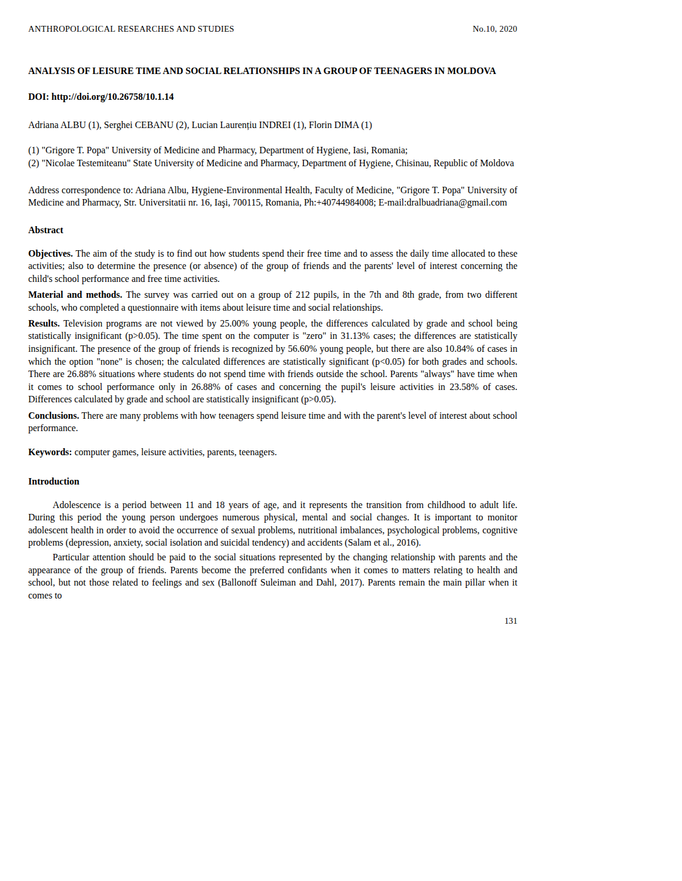ANTHROPOLOGICAL RESEARCHES AND STUDIES No.10, 2020
Analysis of leisure time and social relationships in a group of teenagers in Moldova
DOI: http://doi.org/10.26758/10.1.14
Adriana ALBU (1), Serghei CEBANU (2), Lucian Laurențiu INDREI (1), Florin DIMA (1)
(1) "Grigore T. Popa" University of Medicine and Pharmacy, Department of Hygiene, Iasi, Romania;
(2) "Nicolae Testemiteanu" State University of Medicine and Pharmacy, Department of Hygiene, Chisinau, Republic of Moldova
Address correspondence to: Adriana Albu, Hygiene-Environmental Health, Faculty of Medicine, "Grigore T. Popa" University of Medicine and Pharmacy, Str. Universitatii nr. 16, Iaşi, 700115, Romania, Ph:+40744984008; E-mail:dralbuadriana@gmail.com
Abstract
Objectives. The aim of the study is to find out how students spend their free time and to assess the daily time allocated to these activities; also to determine the presence (or absence) of the group of friends and the parents' level of interest concerning the child's school performance and free time activities.
Material and methods. The survey was carried out on a group of 212 pupils, in the 7th and 8th grade, from two different schools, who completed a questionnaire with items about leisure time and social relationships.
Results. Television programs are not viewed by 25.00% young people, the differences calculated by grade and school being statistically insignificant (p>0.05). The time spent on the computer is "zero" in 31.13% cases; the differences are statistically insignificant. The presence of the group of friends is recognized by 56.60% young people, but there are also 10.84% of cases in which the option "none" is chosen; the calculated differences are statistically significant (p<0.05) for both grades and schools. There are 26.88% situations where students do not spend time with friends outside the school. Parents "always" have time when it comes to school performance only in 26.88% of cases and concerning the pupil's leisure activities in 23.58% of cases. Differences calculated by grade and school are statistically insignificant (p>0.05).
Conclusions. There are many problems with how teenagers spend leisure time and with the parent's level of interest about school performance.
Keywords: computer games, leisure activities, parents, teenagers.
Introduction
Adolescence is a period between 11 and 18 years of age, and it represents the transition from childhood to adult life. During this period the young person undergoes numerous physical, mental and social changes. It is important to monitor adolescent health in order to avoid the occurrence of sexual problems, nutritional imbalances, psychological problems, cognitive problems (depression, anxiety, social isolation and suicidal tendency) and accidents (Salam et al., 2016).
Particular attention should be paid to the social situations represented by the changing relationship with parents and the appearance of the group of friends. Parents become the preferred confidants when it comes to matters relating to health and school, but not those related to feelings and sex (Ballonoff Suleiman and Dahl, 2017). Parents remain the main pillar when it comes to
131